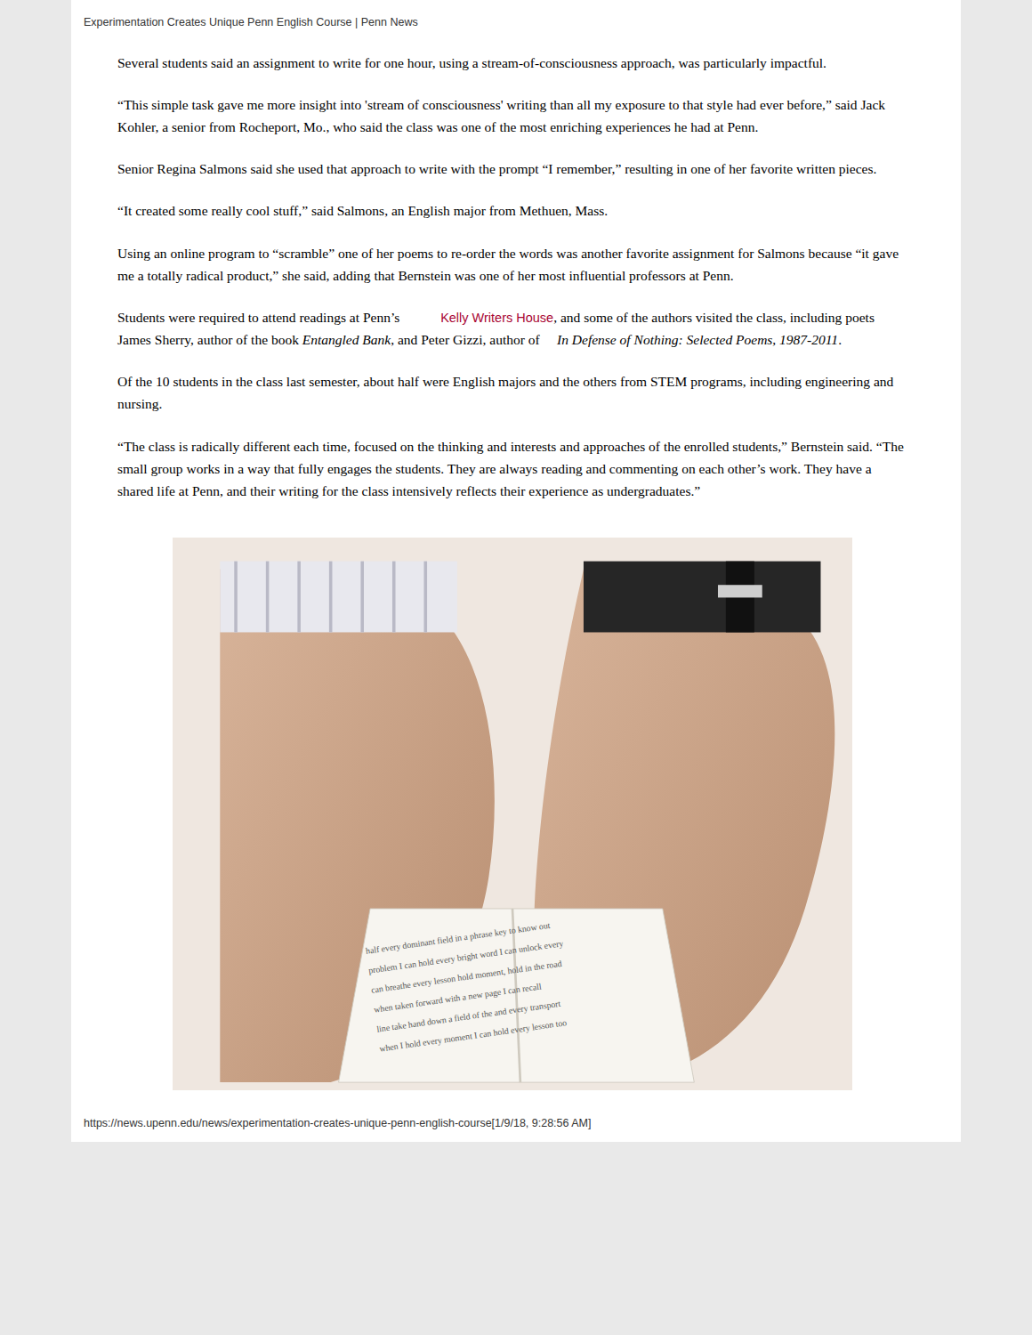Experimentation Creates Unique Penn English Course | Penn News
Several students said an assignment to write for one hour, using a stream-of-consciousness approach, was particularly impactful.
“This simple task gave me more insight into 'stream of consciousness' writing than all my exposure to that style had ever before,” said Jack Kohler, a senior from Rocheport, Mo., who said the class was one of the most enriching experiences he had at Penn.
Senior Regina Salmons said she used that approach to write with the prompt “I remember,” resulting in one of her favorite written pieces.
“It created some really cool stuff,” said Salmons, an English major from Methuen, Mass.
Using an online program to “scramble” one of her poems to re-order the words was another favorite assignment for Salmons because “it gave me a totally radical product,” she said, adding that Bernstein was one of her most influential professors at Penn.
Students were required to attend readings at Penn’s Kelly Writers House, and some of the authors visited the class, including poets James Sherry, author of the book Entangled Bank, and Peter Gizzi, author of In Defense of Nothing: Selected Poems, 1987-2011.
Of the 10 students in the class last semester, about half were English majors and the others from STEM programs, including engineering and nursing.
“The class is radically different each time, focused on the thinking and interests and approaches of the enrolled students,” Bernstein said. “The small group works in a way that fully engages the students. They are always reading and commenting on each other’s work. They have a shared life at Penn, and their writing for the class intensively reflects their experience as undergraduates.”
https://news.upenn.edu/news/experimentation-creates-unique-penn-english-course[1/9/18, 9:28:56 AM]